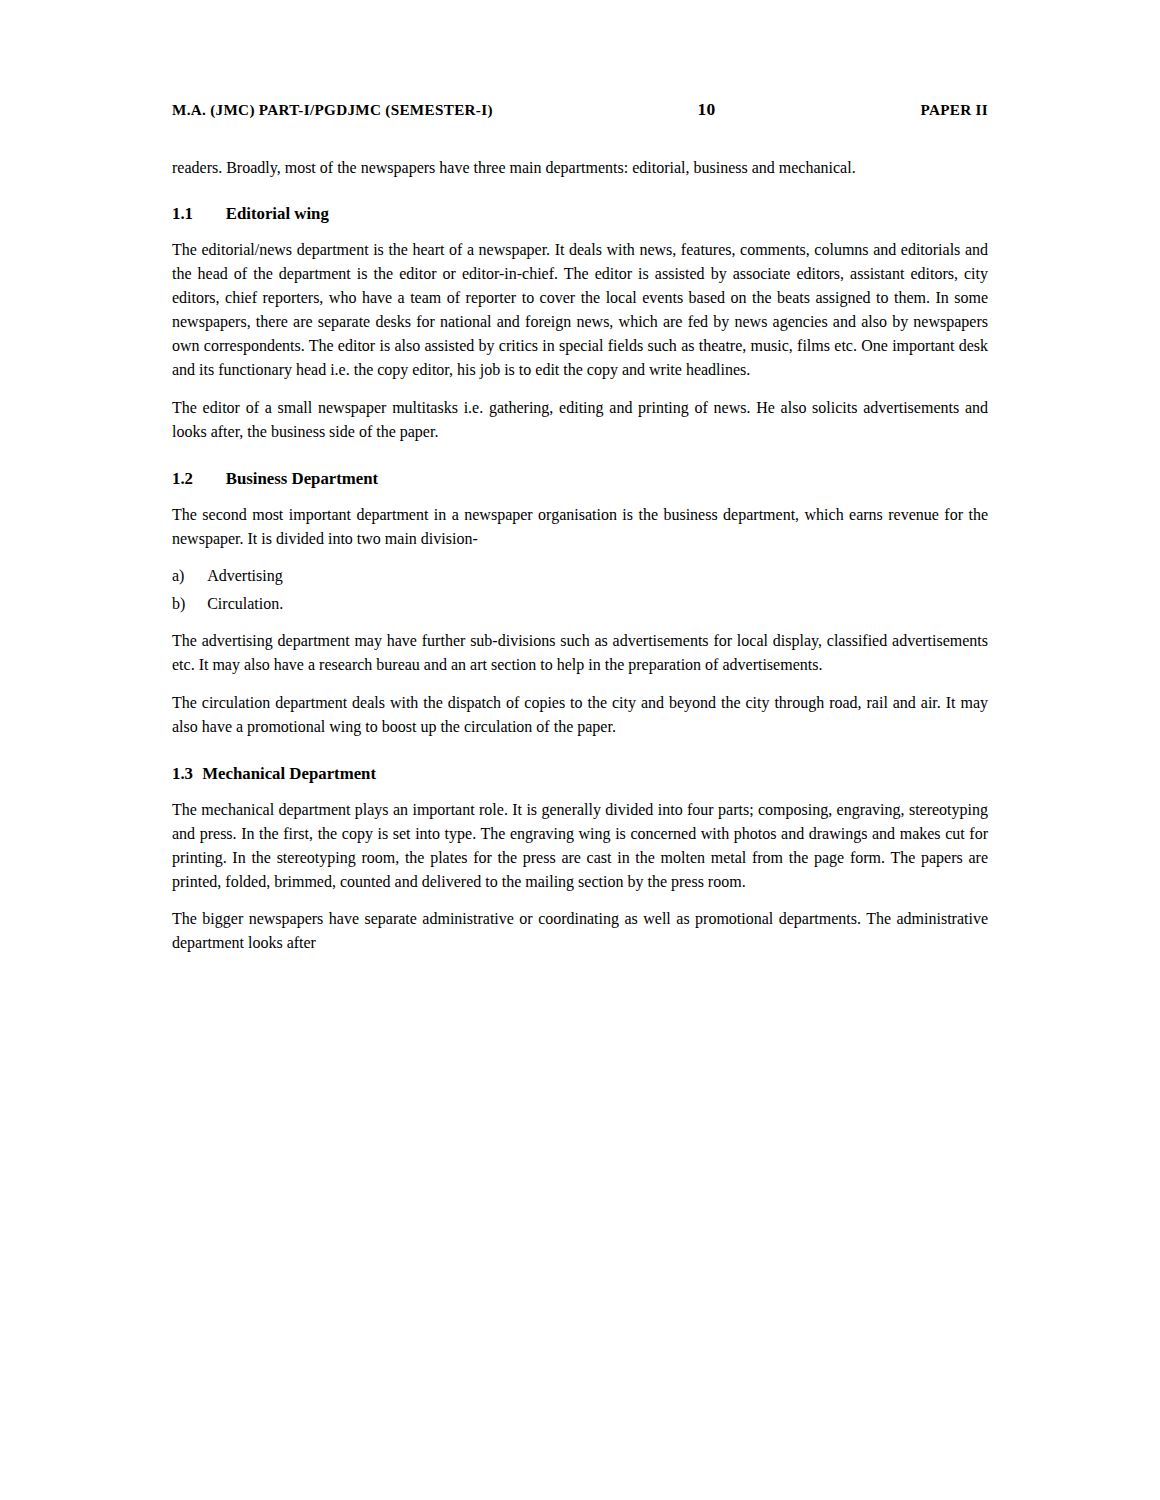M.A. (JMC) PART-I/PGDJMC (SEMESTER-I) 10 PAPER II
readers. Broadly, most of the newspapers have three main departments: editorial, business and mechanical.
1.1 Editorial wing
The editorial/news department is the heart of a newspaper. It deals with news, features, comments, columns and editorials and the head of the department is the editor or editor-in-chief. The editor is assisted by associate editors, assistant editors, city editors, chief reporters, who have a team of reporter to cover the local events based on the beats assigned to them. In some newspapers, there are separate desks for national and foreign news, which are fed by news agencies and also by newspapers own correspondents. The editor is also assisted by critics in special fields such as theatre, music, films etc. One important desk and its functionary head i.e. the copy editor, his job is to edit the copy and write headlines.
The editor of a small newspaper multitasks i.e. gathering, editing and printing of news. He also solicits advertisements and looks after, the business side of the paper.
1.2 Business Department
The second most important department in a newspaper organisation is the business department, which earns revenue for the newspaper. It is divided into two main division-
a) Advertising
b) Circulation.
The advertising department may have further sub-divisions such as advertisements for local display, classified advertisements etc. It may also have a research bureau and an art section to help in the preparation of advertisements.
The circulation department deals with the dispatch of copies to the city and beyond the city through road, rail and air. It may also have a promotional wing to boost up the circulation of the paper.
1.3 Mechanical Department
The mechanical department plays an important role. It is generally divided into four parts; composing, engraving, stereotyping and press. In the first, the copy is set into type. The engraving wing is concerned with photos and drawings and makes cut for printing. In the stereotyping room, the plates for the press are cast in the molten metal from the page form. The papers are printed, folded, brimmed, counted and delivered to the mailing section by the press room.
The bigger newspapers have separate administrative or coordinating as well as promotional departments. The administrative department looks after